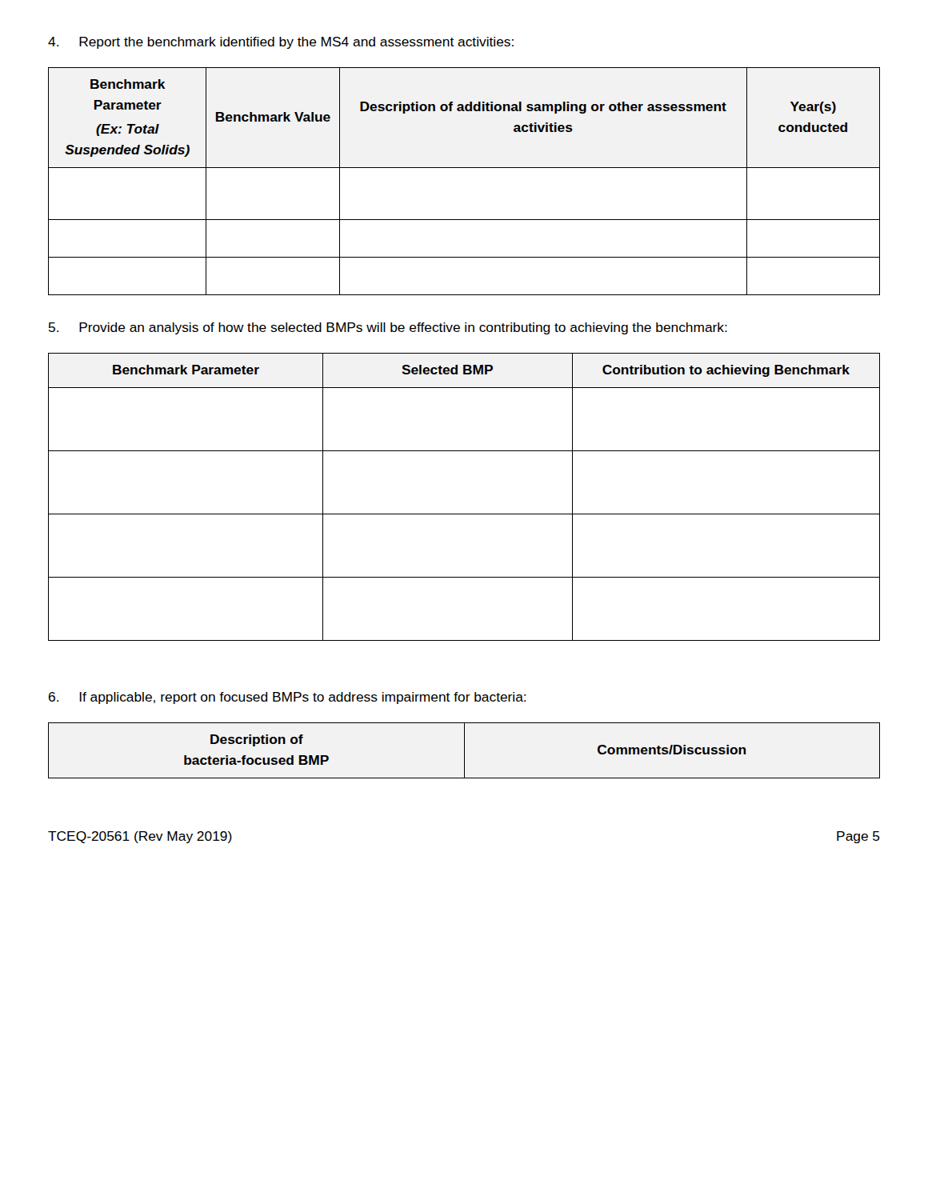4. Report the benchmark identified by the MS4 and assessment activities:
| Benchmark Parameter (Ex: Total Suspended Solids) | Benchmark Value | Description of additional sampling or other assessment activities | Year(s) conducted |
| --- | --- | --- | --- |
5. Provide an analysis of how the selected BMPs will be effective in contributing to achieving the benchmark:
| Benchmark Parameter | Selected BMP | Contribution to achieving Benchmark |
| --- | --- | --- |
6. If applicable, report on focused BMPs to address impairment for bacteria:
| Description of bacteria-focused BMP | Comments/Discussion |
| --- | --- |
TCEQ-20561 (Rev May 2019) Page 5